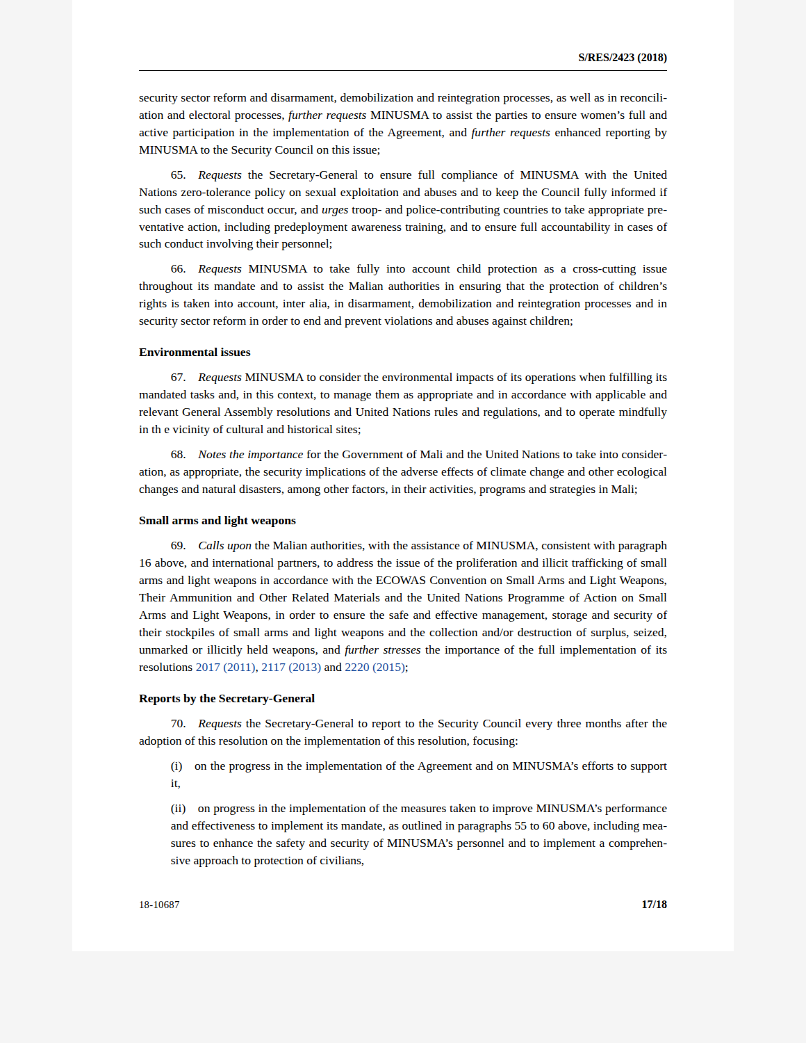S/RES/2423 (2018)
security sector reform and disarmament, demobilization and reintegration processes, as well as in reconciliation and electoral processes, further requests MINUSMA to assist the parties to ensure women’s full and active participation in the implementation of the Agreement, and further requests enhanced reporting by MINUSMA to the Security Council on this issue;
65. Requests the Secretary-General to ensure full compliance of MINUSMA with the United Nations zero-tolerance policy on sexual exploitation and abuses and to keep the Council fully informed if such cases of misconduct occur, and urges troop- and police-contributing countries to take appropriate preventative action, including predeployment awareness training, and to ensure full accountability in cases of such conduct involving their personnel;
66. Requests MINUSMA to take fully into account child protection as a cross-cutting issue throughout its mandate and to assist the Malian authorities in ensuring that the protection of children’s rights is taken into account, inter alia, in disarmament, demobilization and reintegration processes and in security sector reform in order to end and prevent violations and abuses against children;
Environmental issues
67. Requests MINUSMA to consider the environmental impacts of its operations when fulfilling its mandated tasks and, in this context, to manage them as appropriate and in accordance with applicable and relevant General Assembly resolutions and United Nations rules and regulations, and to operate mindfully in th e vicinity of cultural and historical sites;
68. Notes the importance for the Government of Mali and the United Nations to take into consideration, as appropriate, the security implications of the adverse effects of climate change and other ecological changes and natural disasters, among other factors, in their activities, programs and strategies in Mali;
Small arms and light weapons
69. Calls upon the Malian authorities, with the assistance of MINUSMA, consistent with paragraph 16 above, and international partners, to address the issue of the proliferation and illicit trafficking of small arms and light weapons in accordance with the ECOWAS Convention on Small Arms and Light Weapons, Their Ammunition and Other Related Materials and the United Nations Programme of Action on Small Arms and Light Weapons, in order to ensure the safe and effective management, storage and security of their stockpiles of small arms and light weapons and the collection and/or destruction of surplus, seized, unmarked or illicitly held weapons, and further stresses the importance of the full implementation of its resolutions 2017 (2011), 2117 (2013) and 2220 (2015);
Reports by the Secretary-General
70. Requests the Secretary-General to report to the Security Council every three months after the adoption of this resolution on the implementation of this resolution, focusing:
(i) on the progress in the implementation of the Agreement and on MINUSMA’s efforts to support it,
(ii) on progress in the implementation of the measures taken to improve MINUSMA’s performance and effectiveness to implement its mandate, as outlined in paragraphs 55 to 60 above, including measures to enhance the safety and security of MINUSMA’s personnel and to implement a comprehensive approach to protection of civilians,
18-10687
17/18